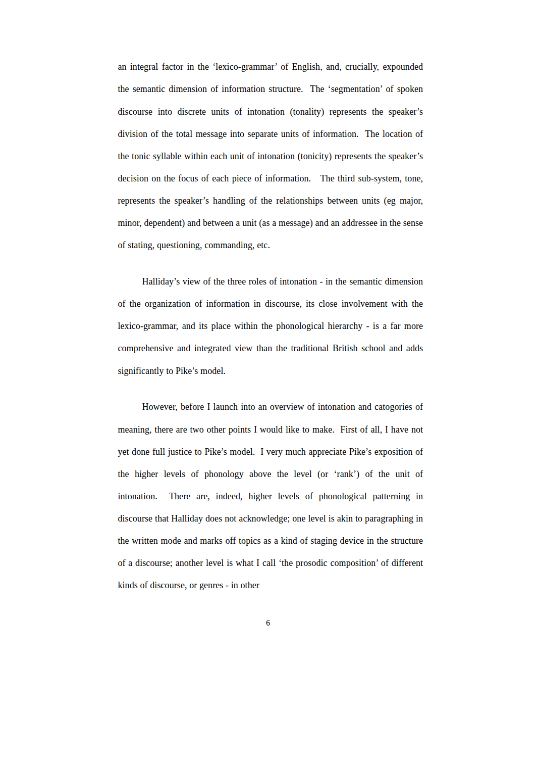an integral factor in the ‘lexico-grammar’ of English, and, crucially, expounded the semantic dimension of information structure. The ‘segmentation’ of spoken discourse into discrete units of intonation (tonality) represents the speaker’s division of the total message into separate units of information. The location of the tonic syllable within each unit of intonation (tonicity) represents the speaker’s decision on the focus of each piece of information. The third sub-system, tone, represents the speaker’s handling of the relationships between units (eg major, minor, dependent) and between a unit (as a message) and an addressee in the sense of stating, questioning, commanding, etc.
Halliday’s view of the three roles of intonation - in the semantic dimension of the organization of information in discourse, its close involvement with the lexico-grammar, and its place within the phonological hierarchy - is a far more comprehensive and integrated view than the traditional British school and adds significantly to Pike’s model.
However, before I launch into an overview of intonation and catogories of meaning, there are two other points I would like to make. First of all, I have not yet done full justice to Pike’s model. I very much appreciate Pike’s exposition of the higher levels of phonology above the level (or ‘rank’) of the unit of intonation. There are, indeed, higher levels of phonological patterning in discourse that Halliday does not acknowledge; one level is akin to paragraphing in the written mode and marks off topics as a kind of staging device in the structure of a discourse; another level is what I call ‘the prosodic composition’ of different kinds of discourse, or genres - in other
6